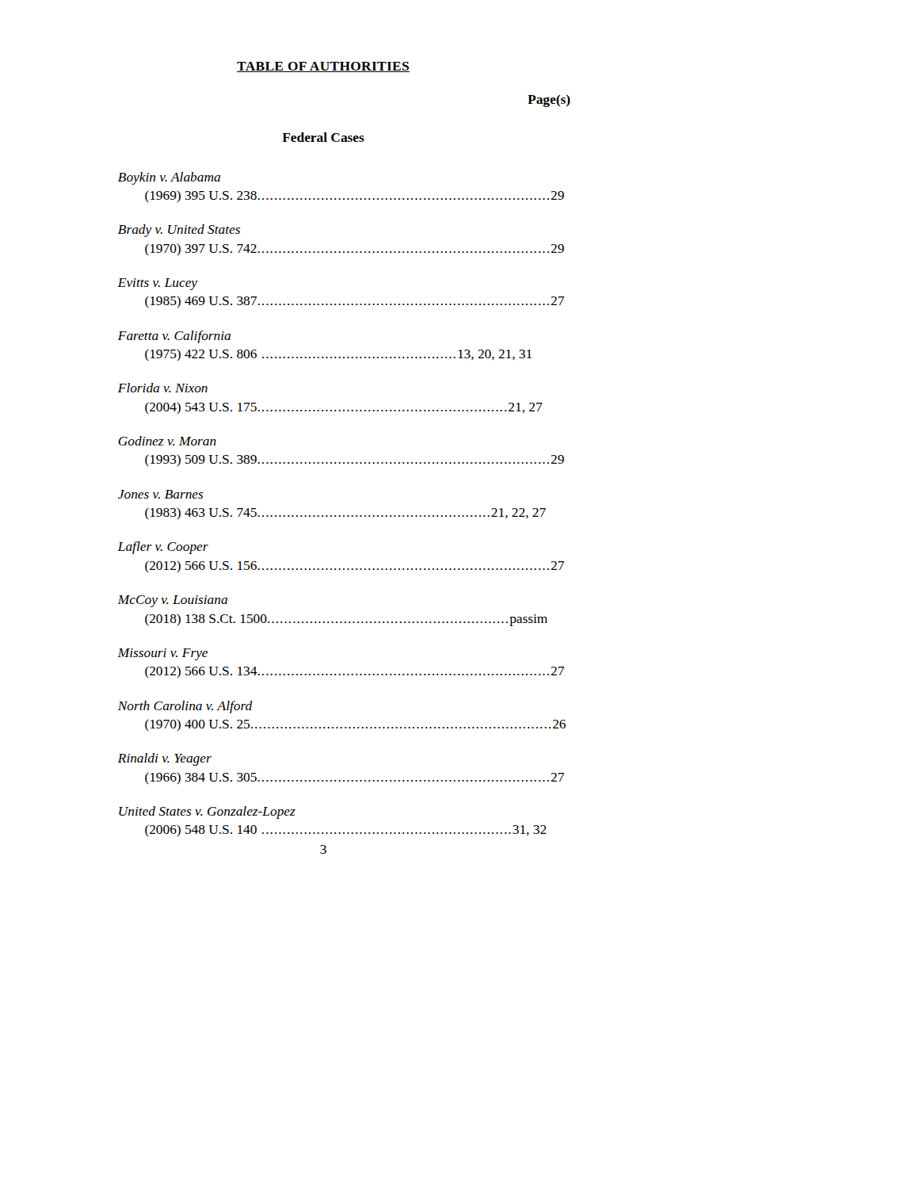TABLE OF AUTHORITIES
Page(s)
Federal Cases
Boykin v. Alabama (1969) 395 U.S. 238..................................................................... 29
Brady v. United States (1970) 397 U.S. 742..................................................................... 29
Evitts v. Lucey (1985) 469 U.S. 387..................................................................... 27
Faretta v. California (1975) 422 U.S. 806 .............................................. 13, 20, 21, 31
Florida v. Nixon (2004) 543 U.S. 175........................................................... 21, 27
Godinez v. Moran (1993) 509 U.S. 389..................................................................... 29
Jones v. Barnes (1983) 463 U.S. 745....................................................... 21, 22, 27
Lafler v. Cooper (2012) 566 U.S. 156..................................................................... 27
McCoy v. Louisiana (2018) 138 S.Ct. 1500......................................................... passim
Missouri v. Frye (2012) 566 U.S. 134..................................................................... 27
North Carolina v. Alford (1970) 400 U.S. 25....................................................................... 26
Rinaldi v. Yeager (1966) 384 U.S. 305..................................................................... 27
United States v. Gonzalez-Lopez (2006) 548 U.S. 140 ........................................................... 31, 32
3